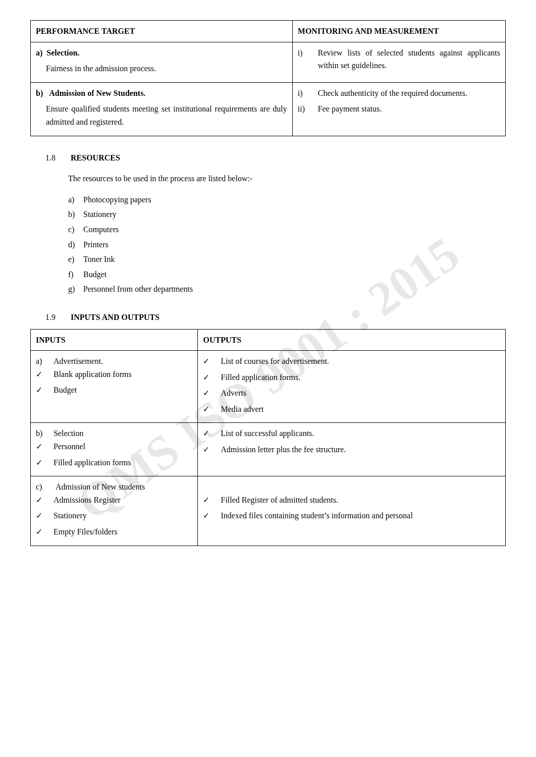QMS ISO 9001 : 2015
| PERFORMANCE TARGET | MONITORING AND MEASUREMENT |
| --- | --- |
| a) Selection. Fairness in the admission process. | i) Review lists of selected students against applicants within set guidelines. |
| b) Admission of New Students. Ensure qualified students meeting set institutional requirements are duly admitted and registered. | i) Check authenticity of the required documents. ii) Fee payment status. |
1.8 RESOURCES
The resources to be used in the process are listed below:-
a) Photocopying papers
b) Stationery
c) Computers
d) Printers
e) Toner Ink
f) Budget
g) Personnel from other departments
1.9 INPUTS AND OUTPUTS
| INPUTS | OUTPUTS |
| --- | --- |
| a) Advertisement. ✓ Blank application forms ✓ Budget | ✓ List of courses for advertisement. ✓ Filled application forms. ✓ Adverts ✓ Media advert |
| b) Selection ✓ Personnel ✓ Filled application forms | ✓ List of successful applicants. ✓ Admission letter plus the fee structure. |
| c) Admission of New students ✓ Admissions Register ✓ Stationery ✓ Empty Files/folders | ✓ Filled Register of admitted students. ✓ Indexed files containing student’s information and personal |